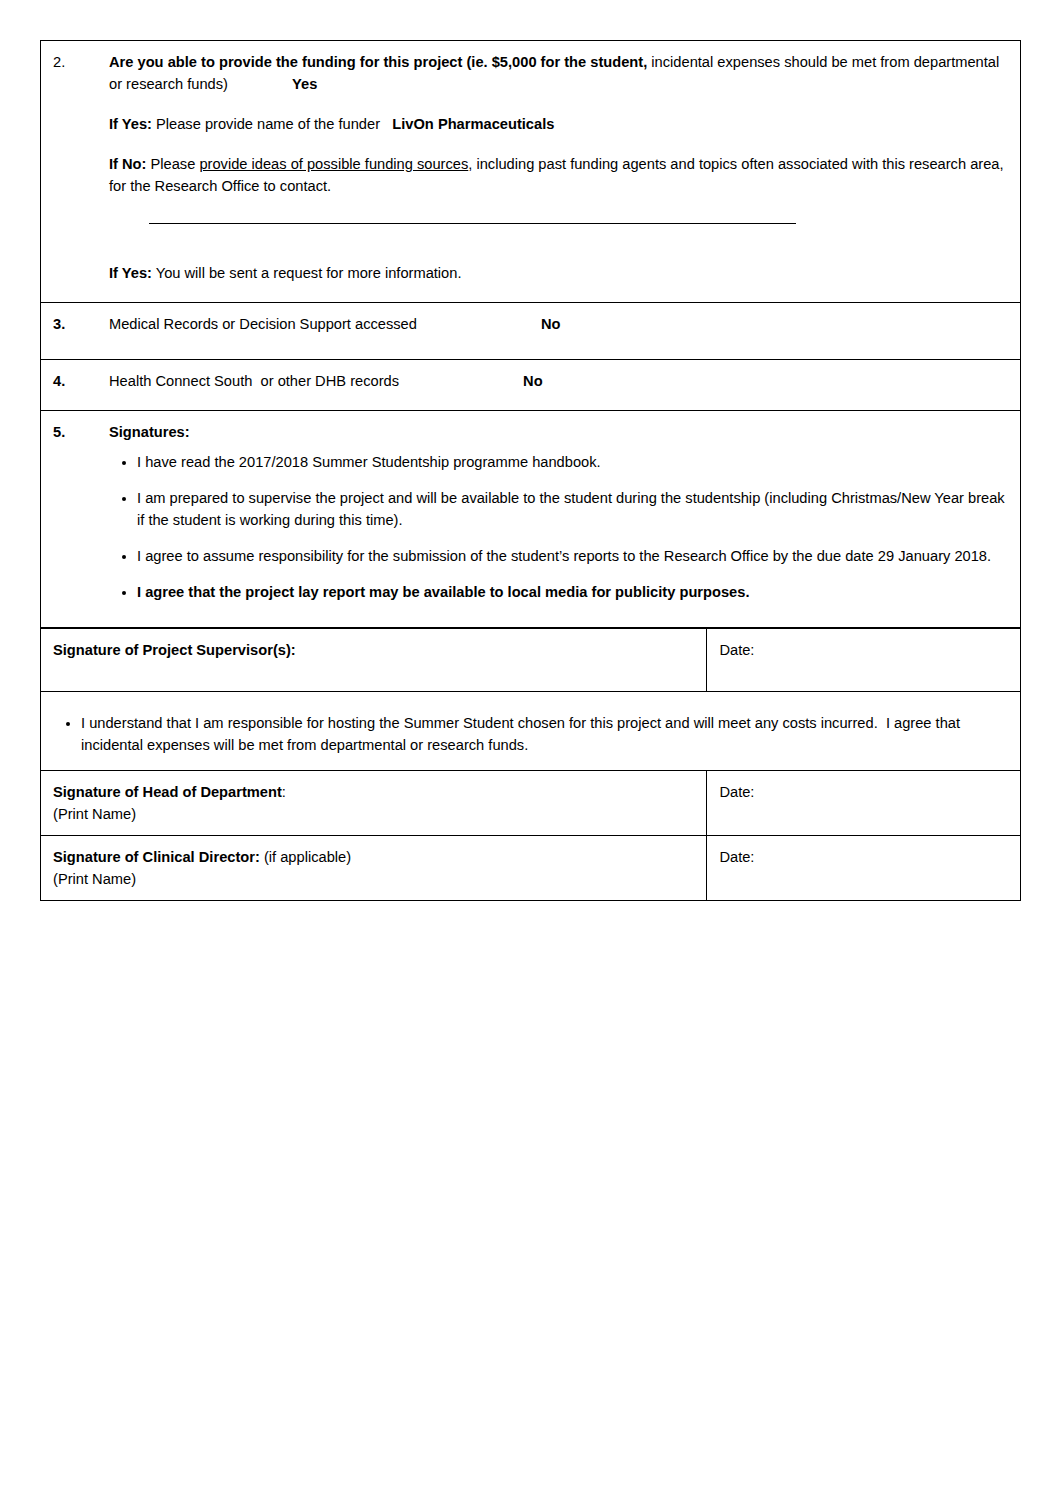| 2. | Are you able to provide the funding for this project (ie. $5,000 for the student, incidental expenses should be met from departmental or research funds) Yes If Yes: Please provide name of the funder LivOn Pharmaceuticals If No: Please provide ideas of possible funding sources , including past funding agents and topics often associated with this research area, for the Research Office to contact. If Yes: You will be sent a request for more information. |
| 3. | Medical Records or Decision Support accessed No |
| 4. | Health Connect South or other DHB records No |
| 5. | Signatures: I have read the 2017/2018 Summer Studentship programme handbook. I am prepared to supervise the project and will be available to the student during the studentship (including Christmas/New Year break if the student is working during this time). I agree to assume responsibility for the submission of the student’s reports to the Research Office by the due date 29 January 2018. I agree that the project lay report may be available to local media for publicity purposes. |
| Signature of Project Supervisor(s): | Date: |
| I understand that I am responsible for hosting the Summer Student chosen for this project and will meet any costs incurred. I agree that incidental expenses will be met from departmental or research funds. |
| Signature of Head of Department : (Print Name) | Date: |
| Signature of Clinical Director: (if applicable) (Print Name) | Date: |